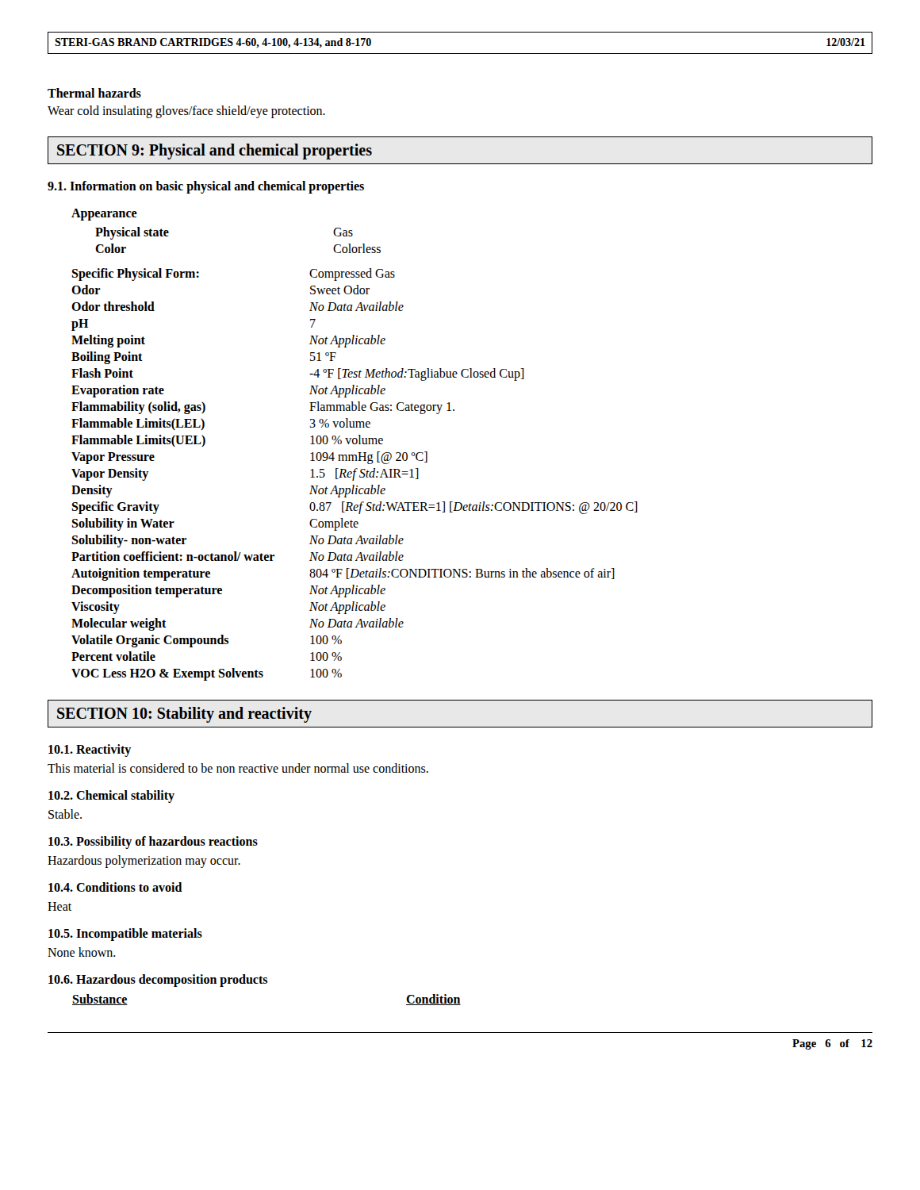STERI-GAS BRAND CARTRIDGES 4-60, 4-100, 4-134, and 8-170 12/03/21
Thermal hazards
Wear cold insulating gloves/face shield/eye protection.
SECTION 9: Physical and chemical properties
9.1. Information on basic physical and chemical properties
Appearance
| Physical state | Gas |
| Color | Colorless |
| Specific Physical Form: | Compressed Gas |
| Odor | Sweet Odor |
| Odor threshold | No Data Available |
| pH | 7 |
| Melting point | Not Applicable |
| Boiling Point | 51 ºF |
| Flash Point | -4 ºF [ Test Method: Tagliabue Closed Cup] |
| Evaporation rate | Not Applicable |
| Flammability (solid, gas) | Flammable Gas: Category 1. |
| Flammable Limits(LEL) | 3 % volume |
| Flammable Limits(UEL) | 100 % volume |
| Vapor Pressure | 1094 mmHg [@ 20 ºC] |
| Vapor Density | 1.5 [ Ref Std: AIR=1] |
| Density | Not Applicable |
| Specific Gravity | 0.87 [ Ref Std: WATER=1] [ Details: CONDITIONS: @ 20/20 C] |
| Solubility in Water | Complete |
| Solubility- non-water | No Data Available |
| Partition coefficient: n-octanol/ water | No Data Available |
| Autoignition temperature | 804 ºF [ Details: CONDITIONS: Burns in the absence of air] |
| Decomposition temperature | Not Applicable |
| Viscosity | Not Applicable |
| Molecular weight | No Data Available |
| Volatile Organic Compounds | 100 % |
| Percent volatile | 100 % |
| VOC Less H2O & Exempt Solvents | 100 % |
SECTION 10: Stability and reactivity
10.1. Reactivity
This material is considered to be non reactive under normal use conditions.
10.2. Chemical stability
Stable.
10.3. Possibility of hazardous reactions
Hazardous polymerization may occur.
10.4. Conditions to avoid
Heat
10.5. Incompatible materials
None known.
10.6. Hazardous decomposition products
| Substance | Condition |
Page 6 of 12